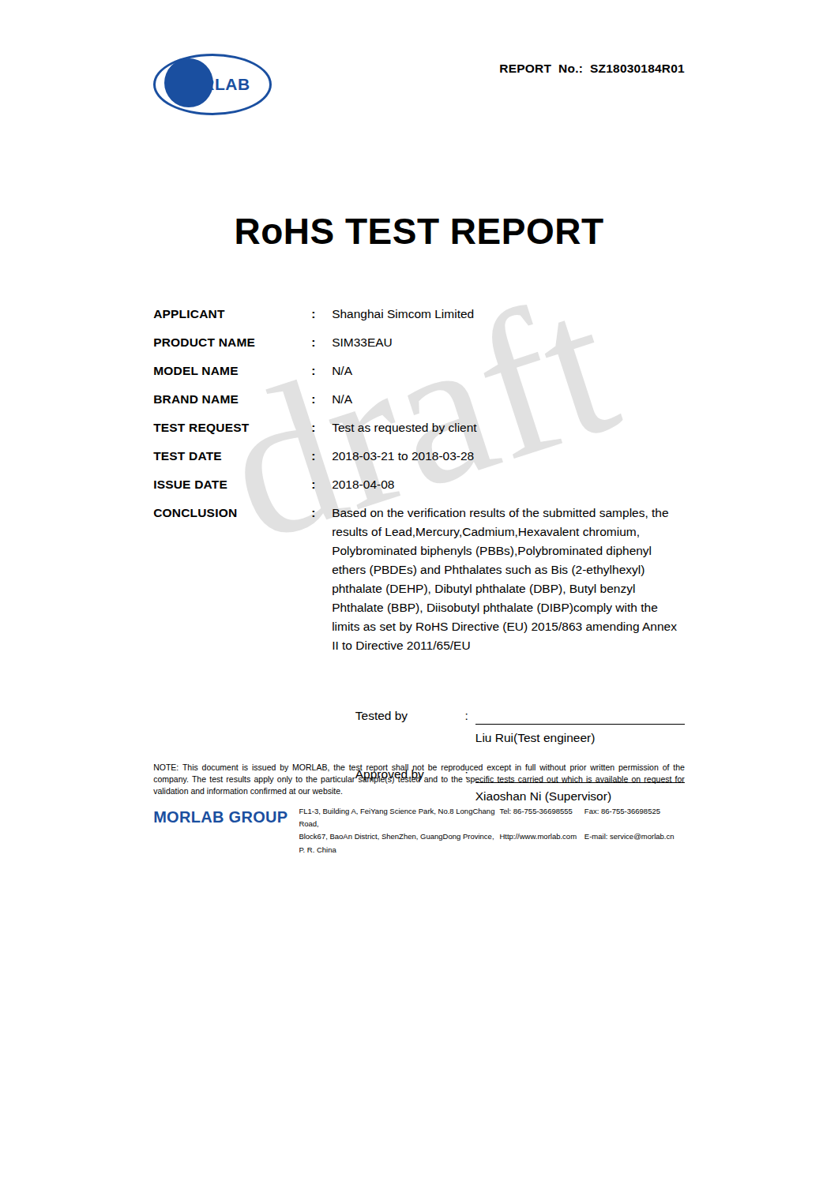draft
MORLAB
REPORT No.: SZ18030184R01
RoHS TEST REPORT
| APPLICANT | : | Shanghai Simcom Limited |
| PRODUCT NAME | : | SIM33EAU |
| MODEL NAME | : | N/A |
| BRAND NAME | : | N/A |
| TEST REQUEST | : | Test as requested by client |
| TEST DATE | : | 2018-03-21 to 2018-03-28 |
| ISSUE DATE | : | 2018-04-08 |
| CONCLUSION | : | Based on the verification results of the submitted samples, the results of Lead,Mercury,Cadmium,Hexavalent chromium, Polybrominated biphenyls (PBBs),Polybrominated diphenyl ethers (PBDEs) and Phthalates such as Bis (2-ethylhexyl) phthalate (DEHP), Dibutyl phthalate (DBP), Butyl benzyl Phthalate (BBP), Diisobutyl phthalate (DIBP)comply with the limits as set by RoHS Directive (EU) 2015/863 amending Annex II to Directive 2011/65/EU |
Tested by
:
Liu Rui(Test engineer)
Approved by
:
Xiaoshan Ni (Supervisor)
NOTE: This document is issued by MORLAB, the test report shall not be reproduced except in full without prior written permission of the company. The test results apply only to the particular sample(s) tested and to the specific tests carried out which is available on request for validation and information confirmed at our website.
MORLAB GROUP
| FL1-3, Building A, FeiYang Science Park, No.8 LongChang Road, | Tel: 86-755-36698555 | Fax: 86-755-36698525 |
| Block67, BaoAn District, ShenZhen, GuangDong Province, P. R. China | Http://www.morlab.com | E-mail: service@morlab.cn |